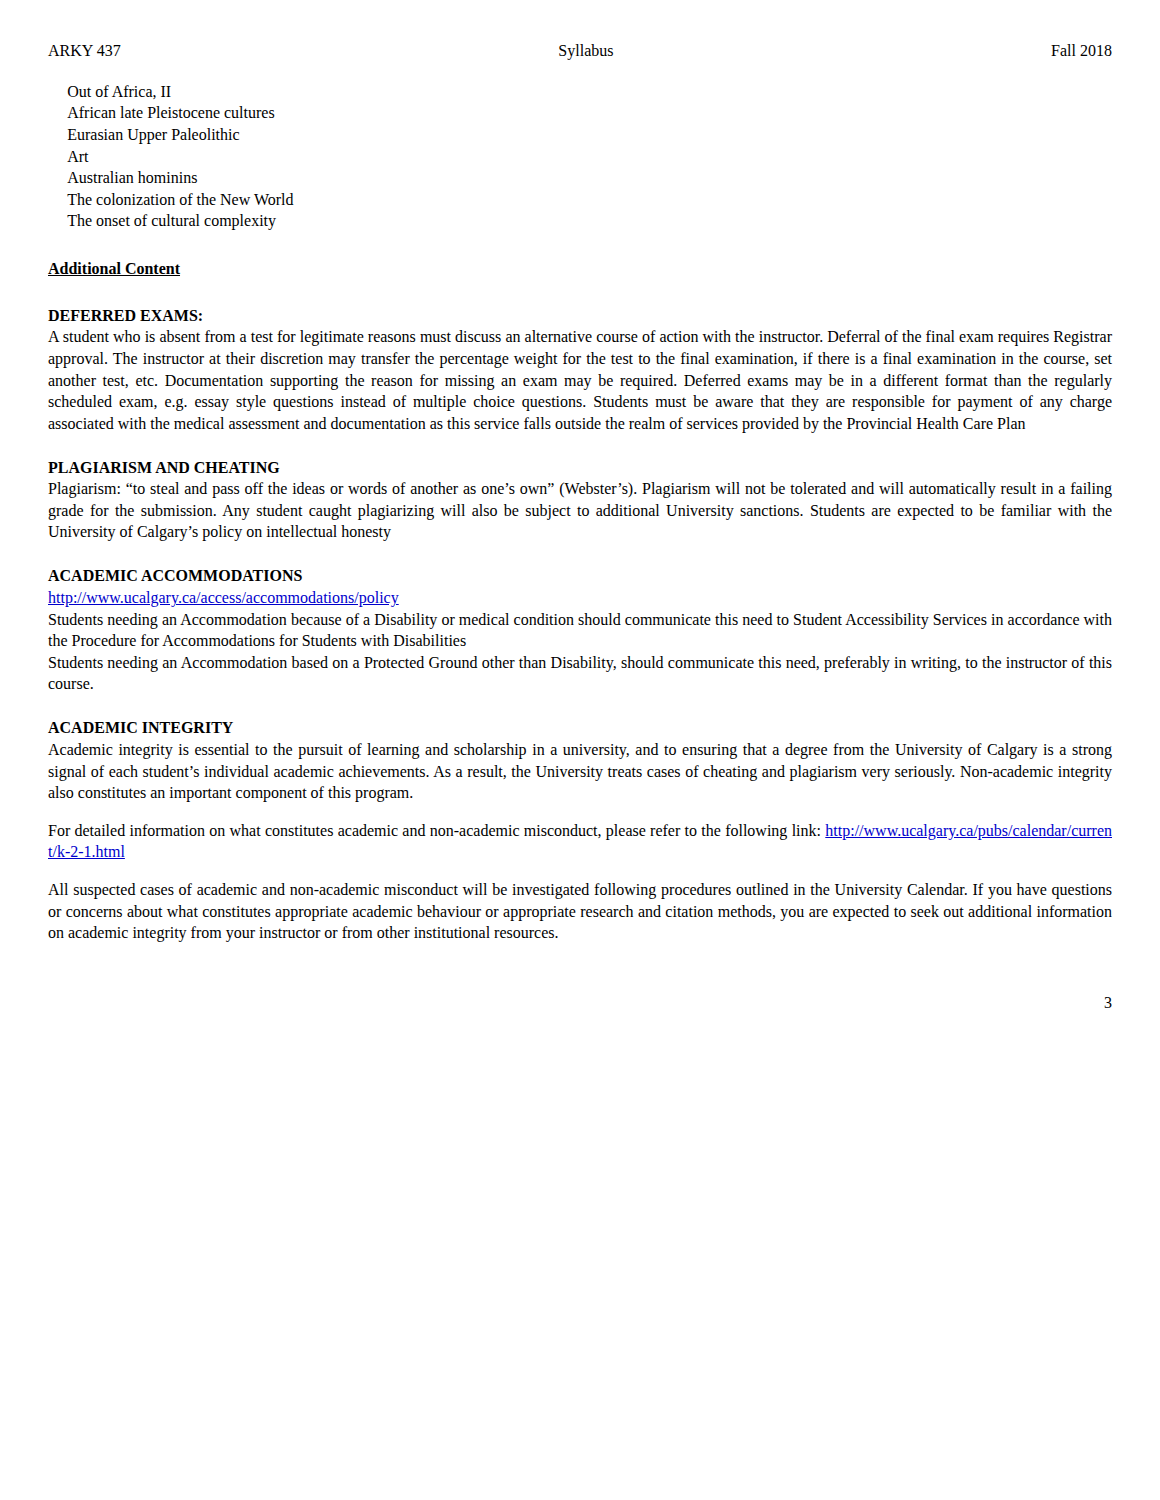ARKY 437 Syllabus Fall 2018
Out of Africa, II
African late Pleistocene cultures
Eurasian Upper Paleolithic
Art
Australian hominins
The colonization of the New World
The onset of cultural complexity
Additional Content
DEFERRED EXAMS:
A student who is absent from a test for legitimate reasons must discuss an alternative course of action with the instructor. Deferral of the final exam requires Registrar approval. The instructor at their discretion may transfer the percentage weight for the test to the final examination, if there is a final examination in the course, set another test, etc. Documentation supporting the reason for missing an exam may be required. Deferred exams may be in a different format than the regularly scheduled exam, e.g. essay style questions instead of multiple choice questions. Students must be aware that they are responsible for payment of any charge associated with the medical assessment and documentation as this service falls outside the realm of services provided by the Provincial Health Care Plan
PLAGIARISM AND CHEATING
Plagiarism: “to steal and pass off the ideas or words of another as one’s own” (Webster’s). Plagiarism will not be tolerated and will automatically result in a failing grade for the submission. Any student caught plagiarizing will also be subject to additional University sanctions. Students are expected to be familiar with the University of Calgary’s policy on intellectual honesty
ACADEMIC ACCOMMODATIONS
http://www.ucalgary.ca/access/accommodations/policy
Students needing an Accommodation because of a Disability or medical condition should communicate this need to Student Accessibility Services in accordance with the Procedure for Accommodations for Students with Disabilities
Students needing an Accommodation based on a Protected Ground other than Disability, should communicate this need, preferably in writing, to the instructor of this course.
ACADEMIC INTEGRITY
Academic integrity is essential to the pursuit of learning and scholarship in a university, and to ensuring that a degree from the University of Calgary is a strong signal of each student’s individual academic achievements. As a result, the University treats cases of cheating and plagiarism very seriously. Non-academic integrity also constitutes an important component of this program.
For detailed information on what constitutes academic and non-academic misconduct, please refer to the following link: http://www.ucalgary.ca/pubs/calendar/current/k-2-1.html
All suspected cases of academic and non-academic misconduct will be investigated following procedures outlined in the University Calendar. If you have questions or concerns about what constitutes appropriate academic behaviour or appropriate research and citation methods, you are expected to seek out additional information on academic integrity from your instructor or from other institutional resources.
3